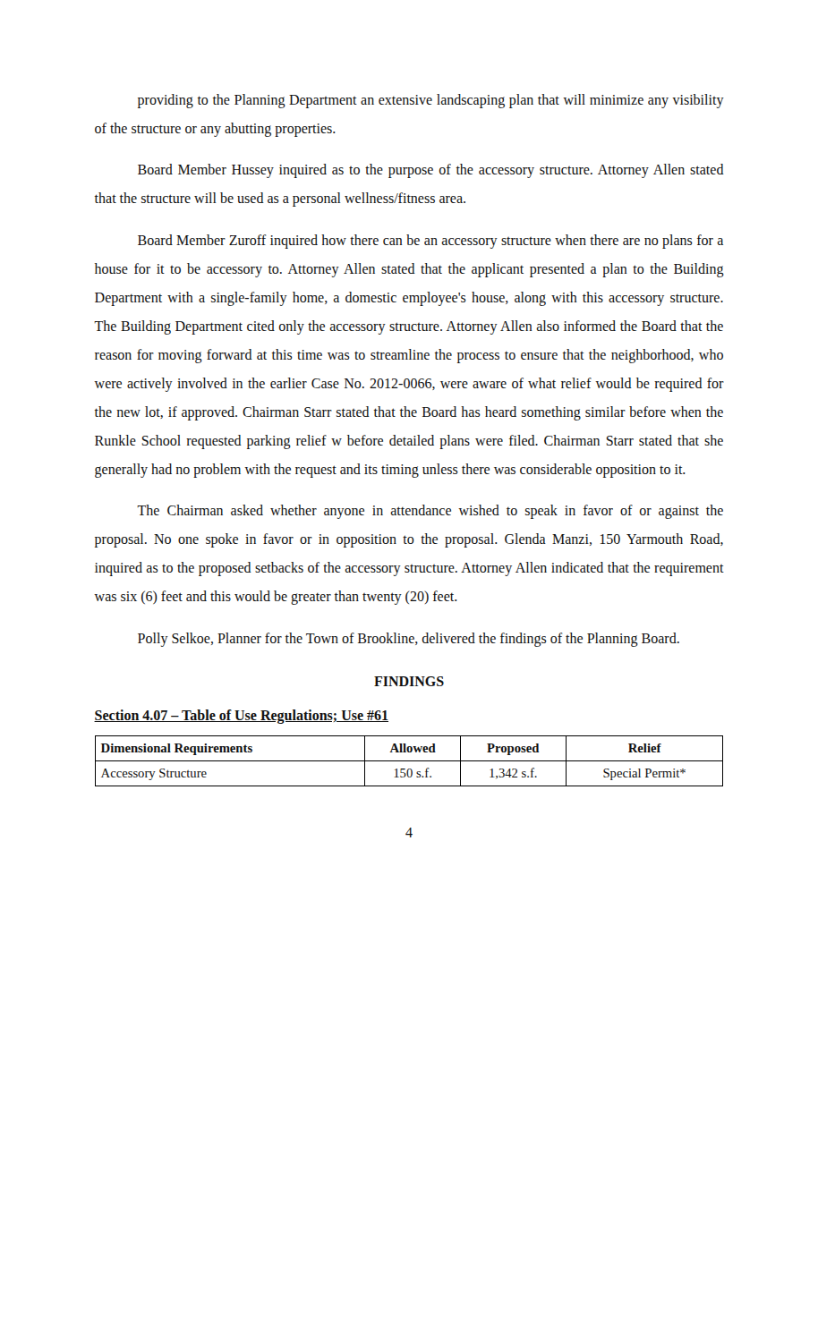providing to the Planning Department an extensive landscaping plan that will minimize any visibility of the structure or any abutting properties.
Board Member Hussey inquired as to the purpose of the accessory structure. Attorney Allen stated that the structure will be used as a personal wellness/fitness area.
Board Member Zuroff inquired how there can be an accessory structure when there are no plans for a house for it to be accessory to. Attorney Allen stated that the applicant presented a plan to the Building Department with a single-family home, a domestic employee's house, along with this accessory structure. The Building Department cited only the accessory structure. Attorney Allen also informed the Board that the reason for moving forward at this time was to streamline the process to ensure that the neighborhood, who were actively involved in the earlier Case No. 2012-0066, were aware of what relief would be required for the new lot, if approved. Chairman Starr stated that the Board has heard something similar before when the Runkle School requested parking relief w before detailed plans were filed. Chairman Starr stated that she generally had no problem with the request and its timing unless there was considerable opposition to it.
The Chairman asked whether anyone in attendance wished to speak in favor of or against the proposal. No one spoke in favor or in opposition to the proposal. Glenda Manzi, 150 Yarmouth Road, inquired as to the proposed setbacks of the accessory structure. Attorney Allen indicated that the requirement was six (6) feet and this would be greater than twenty (20) feet.
Polly Selkoe, Planner for the Town of Brookline, delivered the findings of the Planning Board.
FINDINGS
Section 4.07 – Table of Use Regulations; Use #61
| Dimensional Requirements | Allowed | Proposed | Relief |
| --- | --- | --- | --- |
| Accessory Structure | 150 s.f. | 1,342 s.f. | Special Permit* |
4